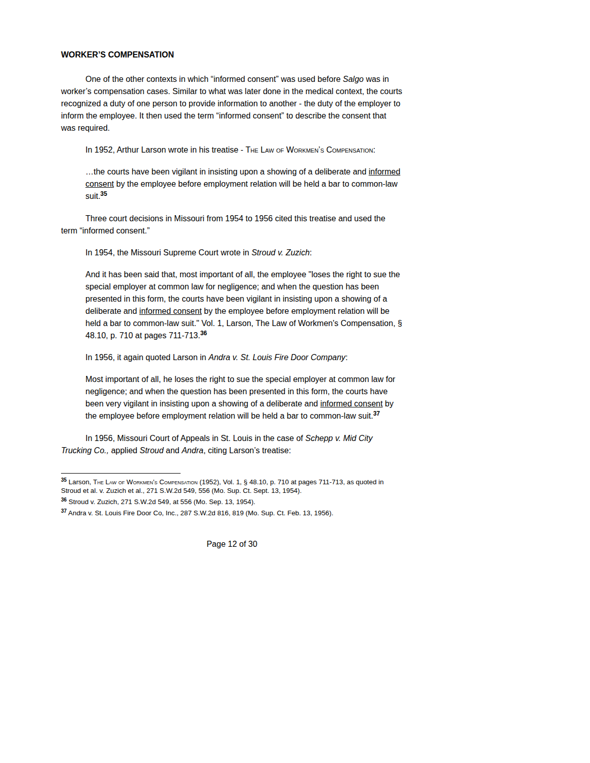WORKER’S COMPENSATION
One of the other contexts in which “informed consent” was used before Salgo was in worker’s compensation cases. Similar to what was later done in the medical context, the courts recognized a duty of one person to provide information to another - the duty of the employer to inform the employee. It then used the term “informed consent” to describe the consent that was required.
In 1952, Arthur Larson wrote in his treatise - The Law of Workmen’s Compensation:
…the courts have been vigilant in insisting upon a showing of a deliberate and informed consent by the employee before employment relation will be held a bar to common-law suit.35
Three court decisions in Missouri from 1954 to 1956 cited this treatise and used the term “informed consent.”
In 1954, the Missouri Supreme Court wrote in Stroud v. Zuzich:
And it has been said that, most important of all, the employee "loses the right to sue the special employer at common law for negligence; and when the question has been presented in this form, the courts have been vigilant in insisting upon a showing of a deliberate and informed consent by the employee before employment relation will be held a bar to common-law suit." Vol. 1, Larson, The Law of Workmen's Compensation, § 48.10, p. 710 at pages 711-713.36
In 1956, it again quoted Larson in Andra v. St. Louis Fire Door Company:
Most important of all, he loses the right to sue the special employer at common law for negligence; and when the question has been presented in this form, the courts have been very vigilant in insisting upon a showing of a deliberate and informed consent by the employee before employment relation will be held a bar to common-law suit.37
In 1956, Missouri Court of Appeals in St. Louis in the case of Schepp v. Mid City Trucking Co., applied Stroud and Andra, citing Larson’s treatise:
35 Larson, The Law of Workmen's Compensation (1952), Vol. 1, § 48.10, p. 710 at pages 711-713, as quoted in Stroud et al. v. Zuzich et al., 271 S.W.2d 549, 556 (Mo. Sup. Ct. Sept. 13, 1954).
36 Stroud v. Zuzich, 271 S.W.2d 549, at 556 (Mo. Sep. 13, 1954).
37 Andra v. St. Louis Fire Door Co, Inc., 287 S.W.2d 816, 819 (Mo. Sup. Ct. Feb. 13, 1956).
Page 12 of 30